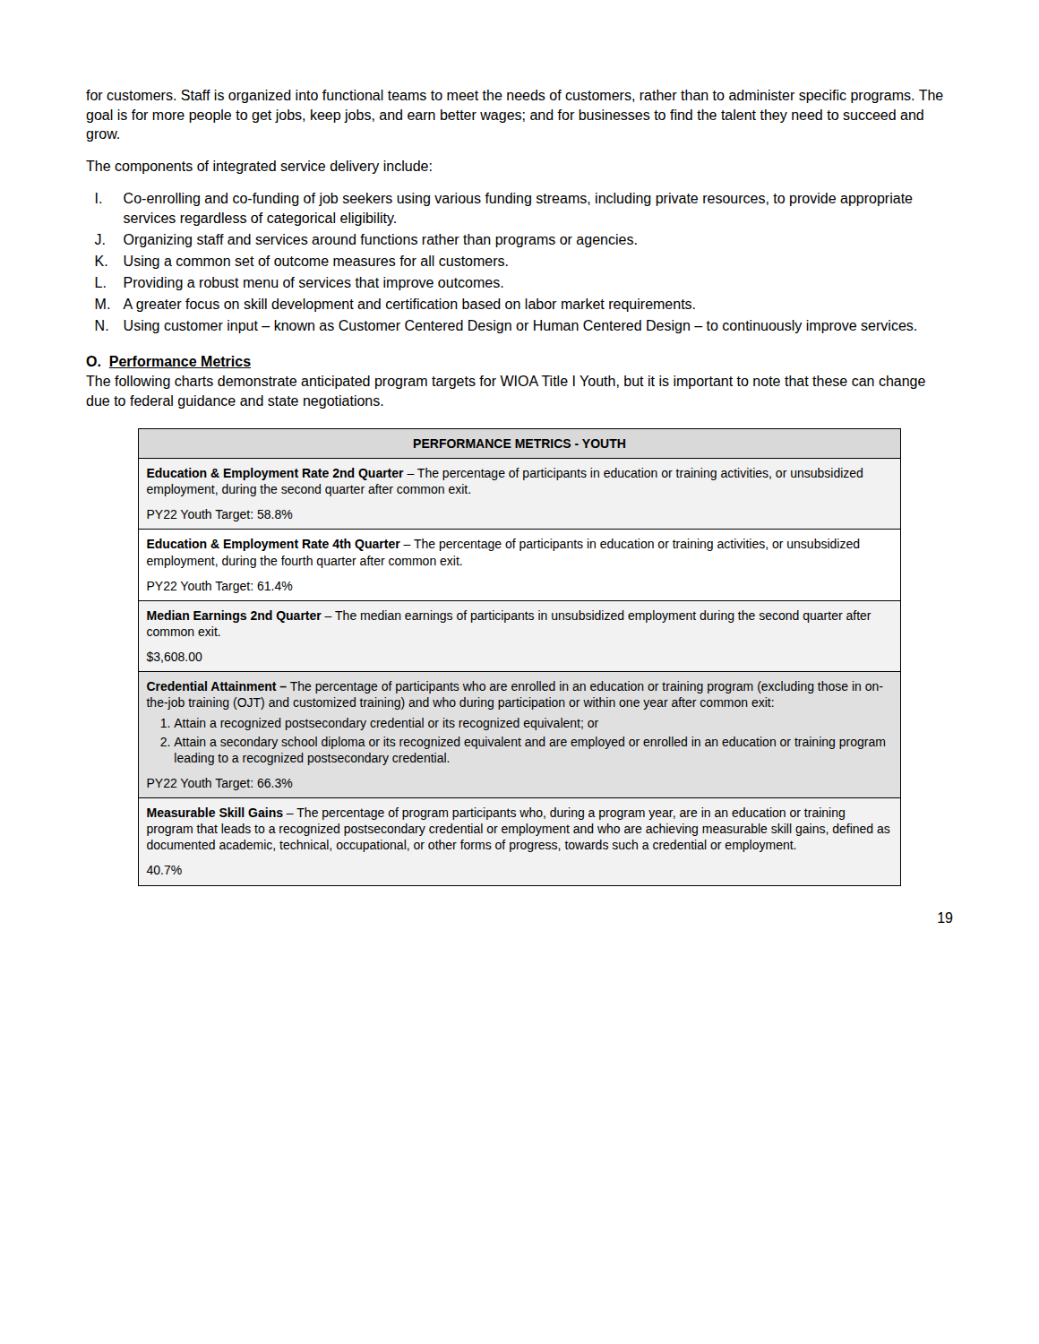for customers. Staff is organized into functional teams to meet the needs of customers, rather than to administer specific programs. The goal is for more people to get jobs, keep jobs, and earn better wages; and for businesses to find the talent they need to succeed and grow.
The components of integrated service delivery include:
I. Co-enrolling and co-funding of job seekers using various funding streams, including private resources, to provide appropriate services regardless of categorical eligibility.
J. Organizing staff and services around functions rather than programs or agencies.
K. Using a common set of outcome measures for all customers.
L. Providing a robust menu of services that improve outcomes.
M. A greater focus on skill development and certification based on labor market requirements.
N. Using customer input – known as Customer Centered Design or Human Centered Design – to continuously improve services.
O. Performance Metrics
The following charts demonstrate anticipated program targets for WIOA Title I Youth, but it is important to note that these can change due to federal guidance and state negotiations.
| PERFORMANCE METRICS - YOUTH |
| --- |
| Education & Employment Rate 2nd Quarter – The percentage of participants in education or training activities, or unsubsidized employment, during the second quarter after common exit. PY22 Youth Target: 58.8% |
| Education & Employment Rate 4th Quarter – The percentage of participants in education or training activities, or unsubsidized employment, during the fourth quarter after common exit. PY22 Youth Target: 61.4% |
| Median Earnings 2nd Quarter – The median earnings of participants in unsubsidized employment during the second quarter after common exit. $3,608.00 |
| Credential Attainment – The percentage of participants who are enrolled in an education or training program (excluding those in on-the-job training (OJT) and customized training) and who during participation or within one year after common exit: Attain a recognized postsecondary credential or its recognized equivalent; or Attain a secondary school diploma or its recognized equivalent and are employed or enrolled in an education or training program leading to a recognized postsecondary credential. PY22 Youth Target: 66.3% |
| Measurable Skill Gains – The percentage of program participants who, during a program year, are in an education or training program that leads to a recognized postsecondary credential or employment and who are achieving measurable skill gains, defined as documented academic, technical, occupational, or other forms of progress, towards such a credential or employment. 40.7% |
19